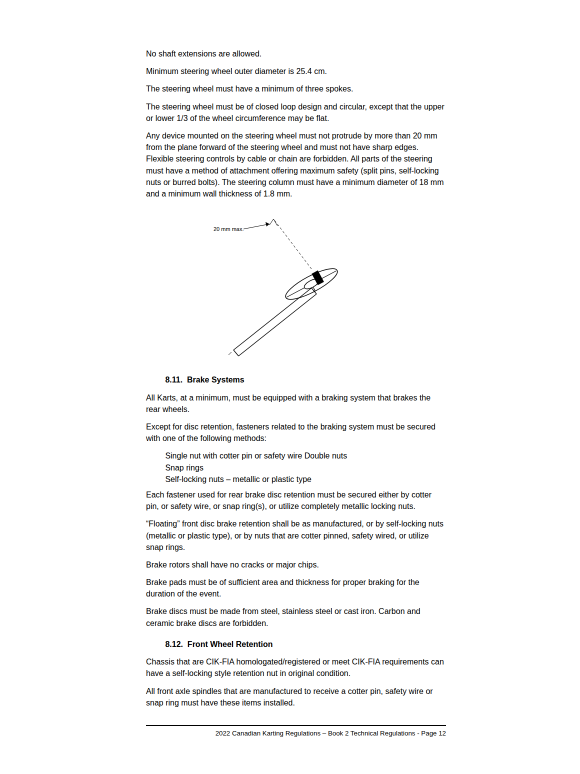No shaft extensions are allowed.
Minimum steering wheel outer diameter is 25.4 cm.
The steering wheel must have a minimum of three spokes.
The steering wheel must be of closed loop design and circular, except that the upper or lower 1/3 of the wheel circumference may be flat.
Any device mounted on the steering wheel must not protrude by more than 20 mm from the plane forward of the steering wheel and must not have sharp edges. Flexible steering controls by cable or chain are forbidden. All parts of the steering must have a method of attachment offering maximum safety (split pins, self-locking nuts or burred bolts). The steering column must have a minimum diameter of 18 mm and a minimum wall thickness of 1.8 mm.
20 mm max.
8.11. Brake Systems
All Karts, at a minimum, must be equipped with a braking system that brakes the rear wheels.
Except for disc retention, fasteners related to the braking system must be secured with one of the following methods:
Single nut with cotter pin or safety wire Double nuts
Snap rings
Self-locking nuts – metallic or plastic type
Each fastener used for rear brake disc retention must be secured either by cotter pin, or safety wire, or snap ring(s), or utilize completely metallic locking nuts.
“Floating” front disc brake retention shall be as manufactured, or by self-locking nuts (metallic or plastic type), or by nuts that are cotter pinned, safety wired, or utilize snap rings.
Brake rotors shall have no cracks or major chips.
Brake pads must be of sufficient area and thickness for proper braking for the duration of the event.
Brake discs must be made from steel, stainless steel or cast iron. Carbon and ceramic brake discs are forbidden.
8.12. Front Wheel Retention
Chassis that are CIK-FIA homologated/registered or meet CIK-FIA requirements can have a self-locking style retention nut in original condition.
All front axle spindles that are manufactured to receive a cotter pin, safety wire or snap ring must have these items installed.
2022 Canadian Karting Regulations – Book 2 Technical Regulations - Page 12